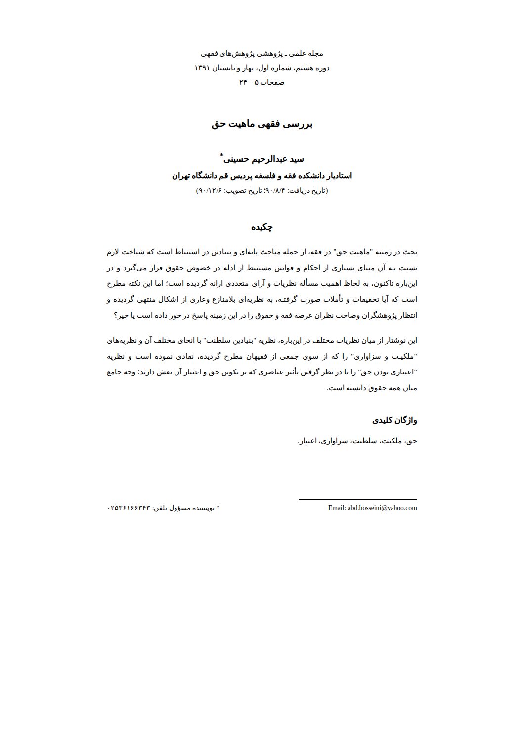مجله علمی ـ پژوهشی پژوهش‌های فقهی
دوره هشتم، شماره اول، بهار و تابستان ۱۳۹۱
صفحات ۵ – ۲۴
بررسی فقهی ماهیت حق
سید عبدالرحیم حسینی*
استادیار دانشکده فقه و فلسفه پردیس قم دانشگاه تهران
(تاریخ دریافت: ۹۰/۸/۴؛ تاریخ تصویب: ۹۰/۱۲/۶)
چکیده
بحث در زمینه "ماهیت حق" در فقه، از جمله مباحث پایه‌ای و بنیادین در استنباط است که شناخت لازم نسبت بـه آن مبنای بسیاری از احکام و قوانین مستنبط از ادله در خصوص حقوق قرار می‌گیرد و در این‌باره تاکنون، به لحاظ اهمیت مسأله نظریات و آرای متعددی ارانه گردیده است؛ اما این نکته مطرح است که آیا تحقیقات و تأملات صورت گرفتـه، به نظریه‌ای بلامنازع وعاری از اشکال منتهی گردیده و انتظار پژوهشگران وصاحب نظران عرصه فقه و حقوق را در این زمینه پاسخ در خور داده است یا خیر؟
این نوشتار از میان نظریات مختلف در این‌باره، نظریه "بنیادین سلطنت" با انحای مختلف آن و نظریه‌های "ملکیـت و سزاواری" را که از سوی جمعی از فقیهان مطرح گردیده، نقادی نموده است و نظریه "اعتباری بودن حق" را با در نظر گرفتن تأثیر عناصری که بر تکوین حق و اعتبار آن نقش دارند؛ وجه جامع میان همه حقوق دانسته است.
واژگان کلیدی
حق، ملکیت، سلطنت، سزاواری، اعتبار.
Email: abd.hosseini@yahoo.com
* نویسنده مسؤول تلفن: ۰۲۵۳۶۱۶۶۳۴۳